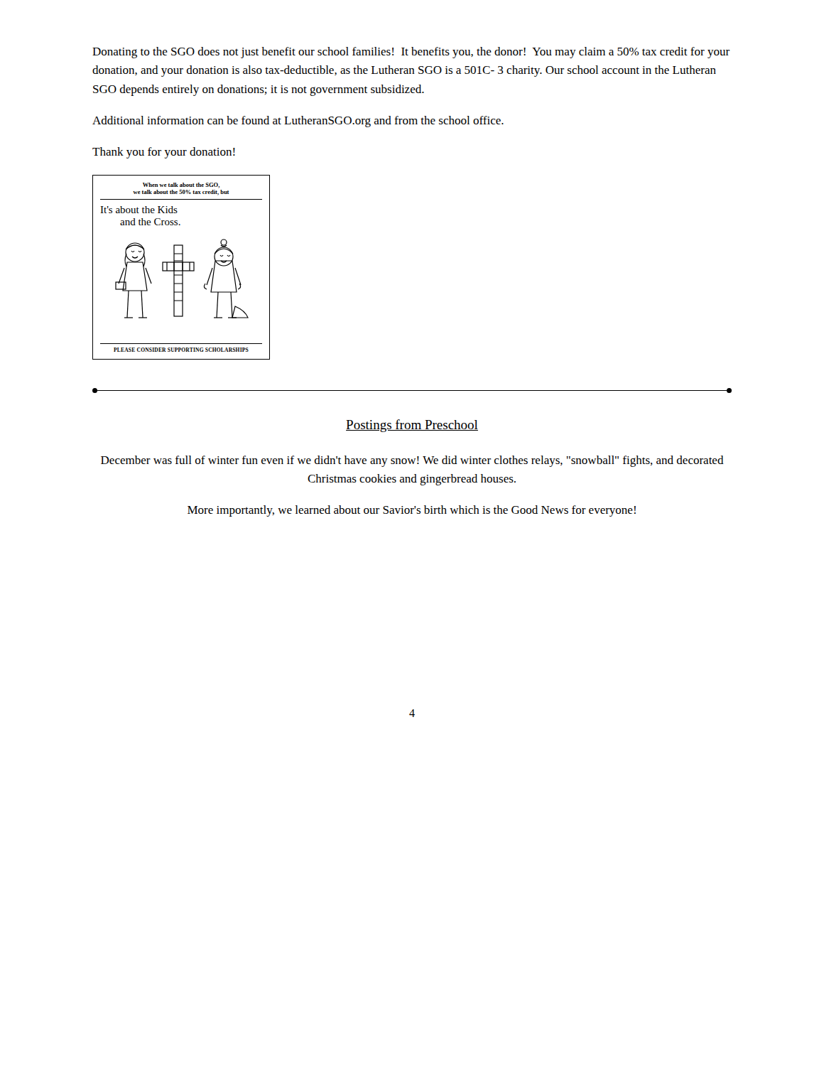Donating to the SGO does not just benefit our school families! It benefits you, the donor! You may claim a 50% tax credit for your donation, and your donation is also tax-deductible, as the Lutheran SGO is a 501C- 3 charity. Our school account in the Lutheran SGO depends entirely on donations; it is not government subsidized.
Additional information can be found at LutheranSGO.org and from the school office.
Thank you for your donation!
When we talk about the SGO,
we talk about the 50% tax credit, but
It's about the Kids
and the Cross.
PLEASE CONSIDER SUPPORTING SCHOLARSHIPS
Postings from Preschool
December was full of winter fun even if we didn't have any snow! We did winter clothes relays, "snowball" fights, and decorated Christmas cookies and gingerbread houses.
More importantly, we learned about our Savior's birth which is the Good News for everyone!
4